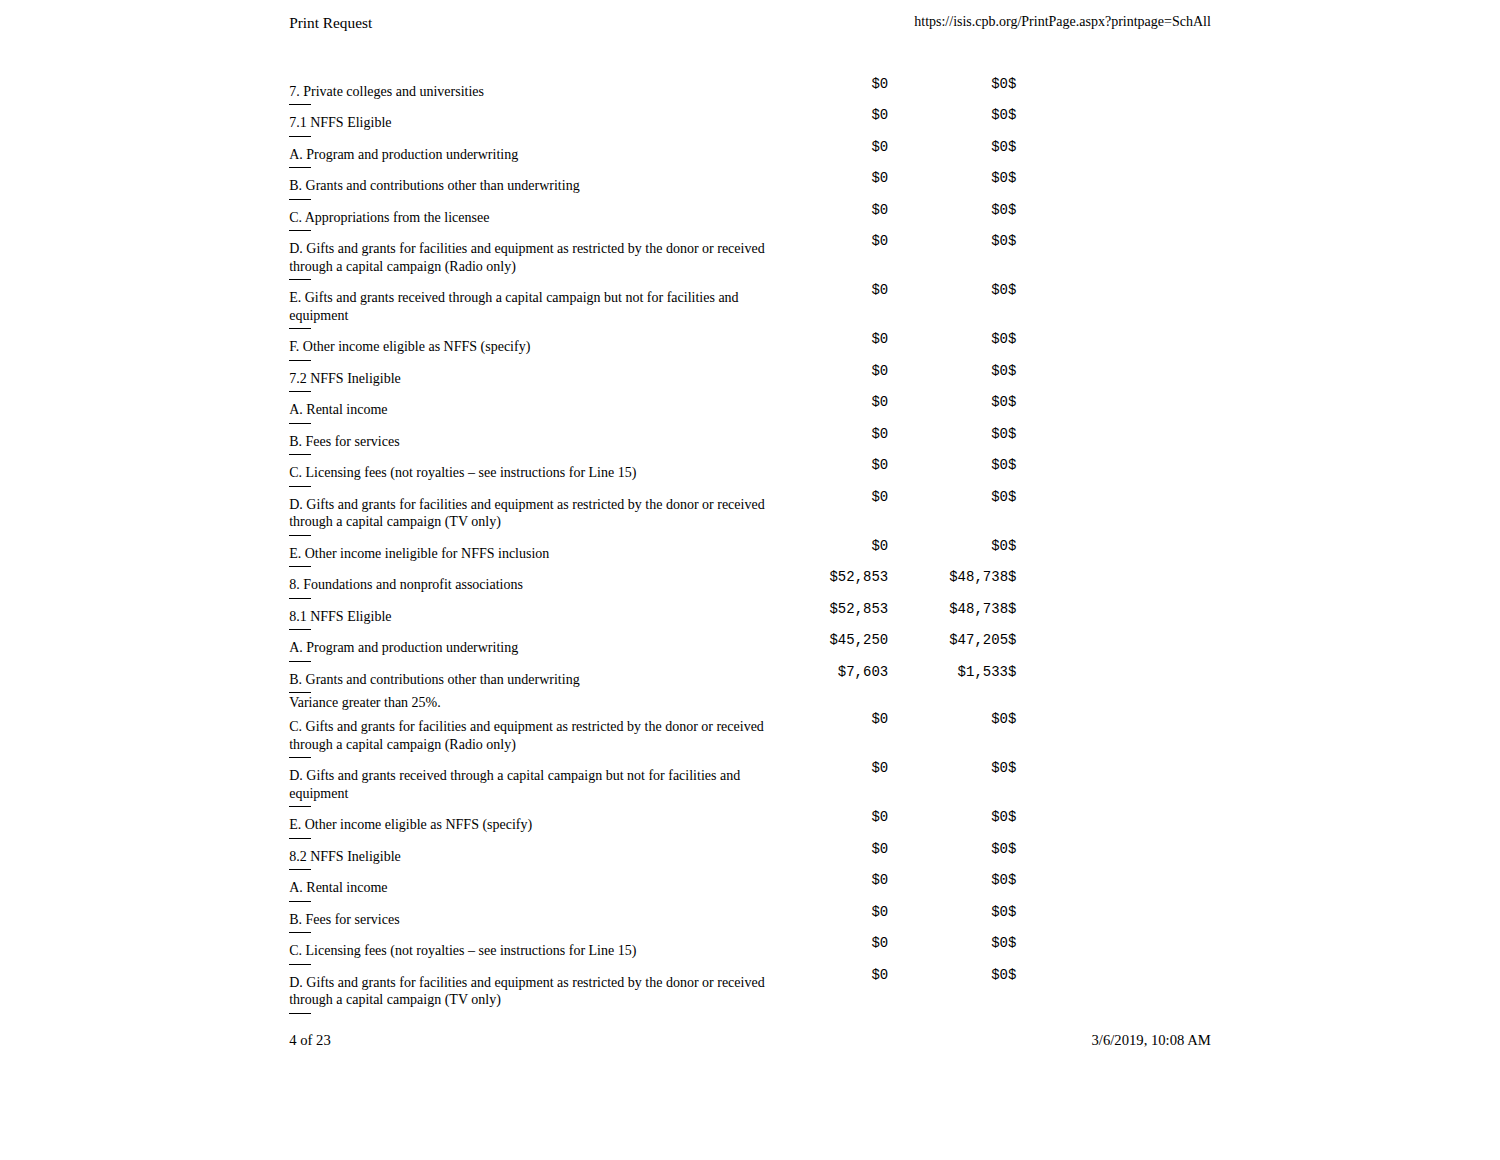Print Request
https://isis.cpb.org/PrintPage.aspx?printpage=SchAll
| 7. Private colleges and universities | $0 | $0 | $ | |
| 7.1 NFFS Eligible | $0 | $0 | $ | |
| A. Program and production underwriting | $0 | $0 | $ | |
| B. Grants and contributions other than underwriting | $0 | $0 | $ | |
| C. Appropriations from the licensee | $0 | $0 | $ | |
| D. Gifts and grants for facilities and equipment as restricted by the donor or received through a capital campaign (Radio only) | $0 | $0 | $ | |
| E. Gifts and grants received through a capital campaign but not for facilities and equipment | $0 | $0 | $ | |
| F. Other income eligible as NFFS (specify) | $0 | $0 | $ | |
| 7.2 NFFS Ineligible | $0 | $0 | $ | |
| A. Rental income | $0 | $0 | $ | |
| B. Fees for services | $0 | $0 | $ | |
| C. Licensing fees (not royalties – see instructions for Line 15) | $0 | $0 | $ | |
| D. Gifts and grants for facilities and equipment as restricted by the donor or received through a capital campaign (TV only) | $0 | $0 | $ | |
| E. Other income ineligible for NFFS inclusion | $0 | $0 | $ | |
| 8. Foundations and nonprofit associations | $52,853 | $48,738 | $ | |
| 8.1 NFFS Eligible | $52,853 | $48,738 | $ | |
| A. Program and production underwriting | $45,250 | $47,205 | $ | |
| B. Grants and contributions other than underwriting | $7,603 | $1,533 | $ | |
| Variance greater than 25%. |
| C. Gifts and grants for facilities and equipment as restricted by the donor or received through a capital campaign (Radio only) | $0 | $0 | $ | |
| D. Gifts and grants received through a capital campaign but not for facilities and equipment | $0 | $0 | $ | |
| E. Other income eligible as NFFS (specify) | $0 | $0 | $ | |
| 8.2 NFFS Ineligible | $0 | $0 | $ | |
| A. Rental income | $0 | $0 | $ | |
| B. Fees for services | $0 | $0 | $ | |
| C. Licensing fees (not royalties – see instructions for Line 15) | $0 | $0 | $ | |
| D. Gifts and grants for facilities and equipment as restricted by the donor or received through a capital campaign (TV only) | $0 | $0 | $ | |
4 of 23
3/6/2019, 10:08 AM